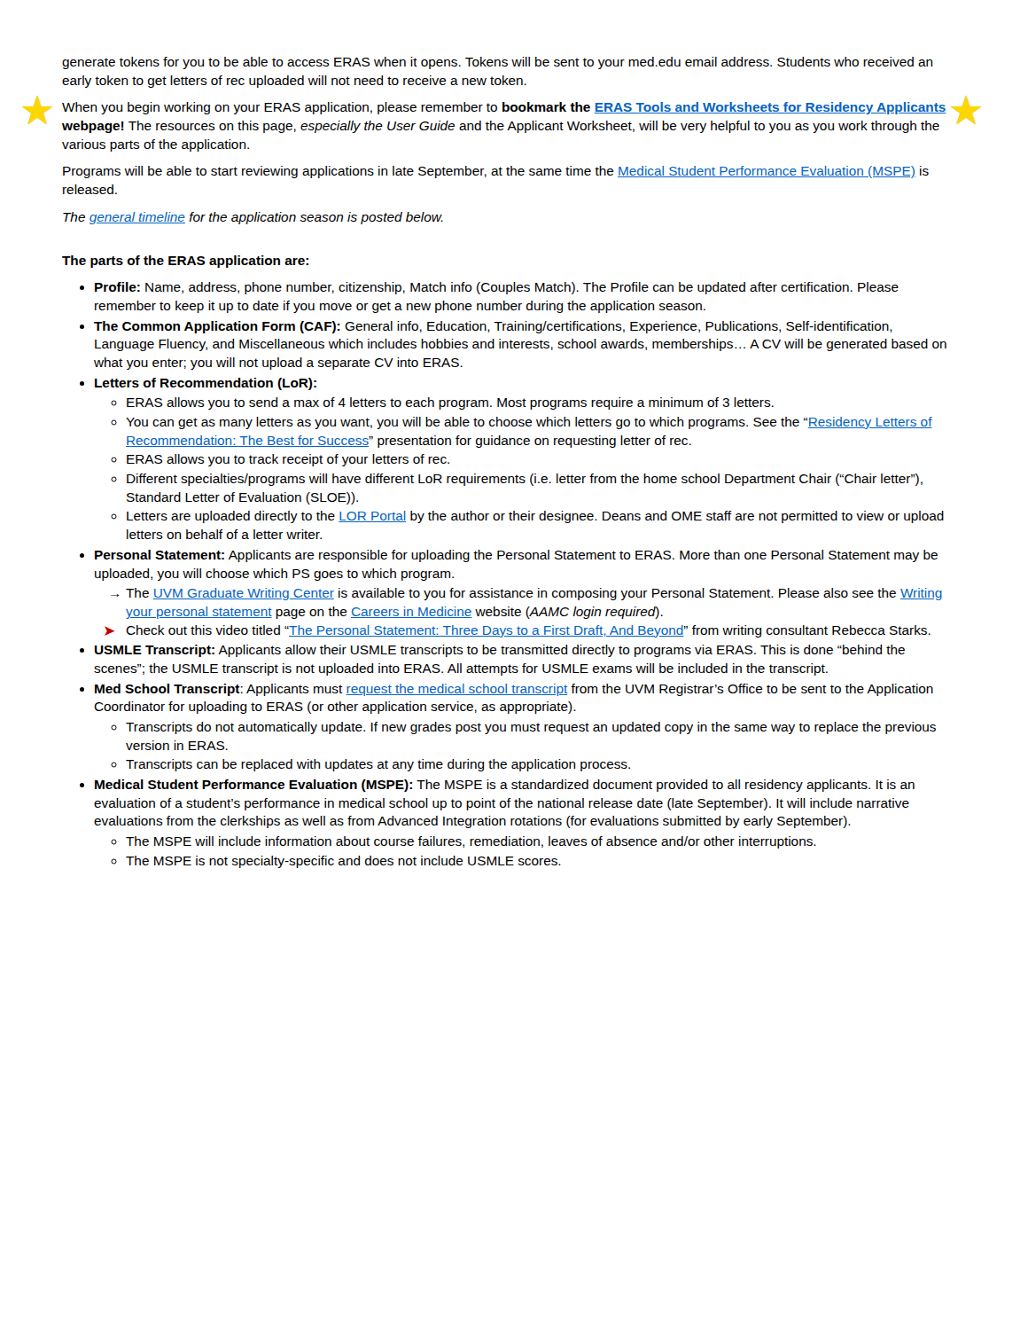generate tokens for you to be able to access ERAS when it opens. Tokens will be sent to your med.edu email address. Students who received an early token to get letters of rec uploaded will not need to receive a new token.
★ ★
When you begin working on your ERAS application, please remember to bookmark the ERAS Tools and Worksheets for Residency Applicants webpage! The resources on this page, especially the User Guide and the Applicant Worksheet, will be very helpful to you as you work through the various parts of the application.
Programs will be able to start reviewing applications in late September, at the same time the Medical Student Performance Evaluation (MSPE) is released.
The general timeline for the application season is posted below.
The parts of the ERAS application are:
Profile: Name, address, phone number, citizenship, Match info (Couples Match). The Profile can be updated after certification. Please remember to keep it up to date if you move or get a new phone number during the application season.
The Common Application Form (CAF): General info, Education, Training/certifications, Experience, Publications, Self-identification, Language Fluency, and Miscellaneous which includes hobbies and interests, school awards, memberships… A CV will be generated based on what you enter; you will not upload a separate CV into ERAS.
Letters of Recommendation (LoR):
ERAS allows you to send a max of 4 letters to each program. Most programs require a minimum of 3 letters.
You can get as many letters as you want, you will be able to choose which letters go to which programs. See the “Residency Letters of Recommendation: The Best for Success” presentation for guidance on requesting letter of rec.
ERAS allows you to track receipt of your letters of rec.
Different specialties/programs will have different LoR requirements (i.e. letter from the home school Department Chair (“Chair letter”), Standard Letter of Evaluation (SLOE)).
Letters are uploaded directly to the LOR Portal by the author or their designee. Deans and OME staff are not permitted to view or upload letters on behalf of a letter writer.
Personal Statement: Applicants are responsible for uploading the Personal Statement to ERAS. More than one Personal Statement may be uploaded, you will choose which PS goes to which program.
The UVM Graduate Writing Center is available to you for assistance in composing your Personal Statement. Please also see the Writing your personal statement page on the Careers in Medicine website (AAMC login required).
Check out this video titled “The Personal Statement: Three Days to a First Draft, And Beyond” from writing consultant Rebecca Starks.
USMLE Transcript: Applicants allow their USMLE transcripts to be transmitted directly to programs via ERAS. This is done “behind the scenes”; the USMLE transcript is not uploaded into ERAS. All attempts for USMLE exams will be included in the transcript.
Med School Transcript: Applicants must request the medical school transcript from the UVM Registrar’s Office to be sent to the Application Coordinator for uploading to ERAS (or other application service, as appropriate).
Transcripts do not automatically update. If new grades post you must request an updated copy in the same way to replace the previous version in ERAS.
Transcripts can be replaced with updates at any time during the application process.
Medical Student Performance Evaluation (MSPE): The MSPE is a standardized document provided to all residency applicants. It is an evaluation of a student’s performance in medical school up to point of the national release date (late September). It will include narrative evaluations from the clerkships as well as from Advanced Integration rotations (for evaluations submitted by early September).
The MSPE will include information about course failures, remediation, leaves of absence and/or other interruptions.
The MSPE is not specialty-specific and does not include USMLE scores.